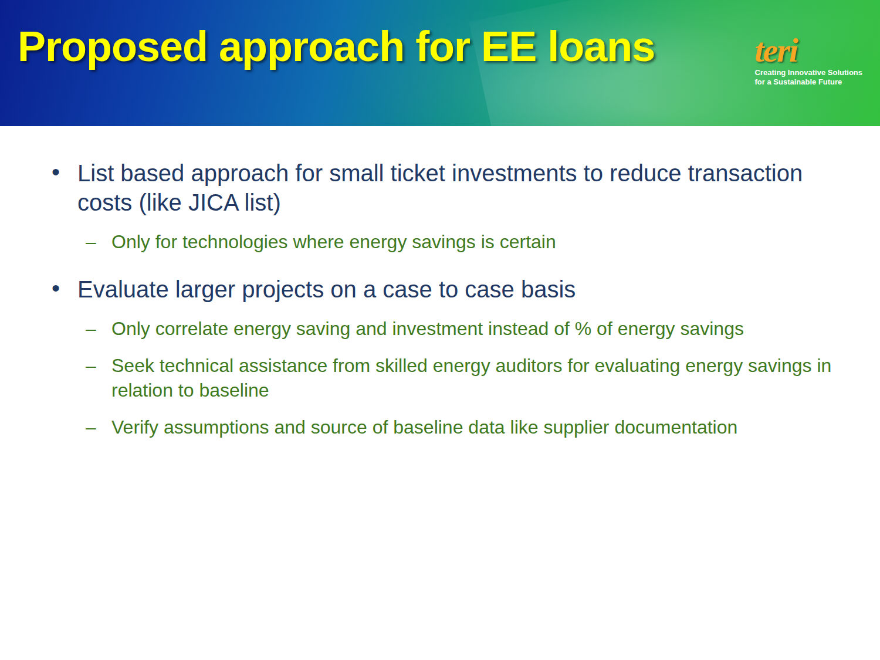Proposed approach for EE loans
teri
Creating Innovative Solutions
for a Sustainable Future
List based approach for small ticket investments to reduce transaction costs (like JICA list)
Only for technologies where energy savings is certain
Evaluate larger projects on a case to case basis
Only correlate energy saving and investment instead of % of energy savings
Seek technical assistance from skilled energy auditors for evaluating energy savings in relation to baseline
Verify assumptions and source of baseline data like supplier documentation